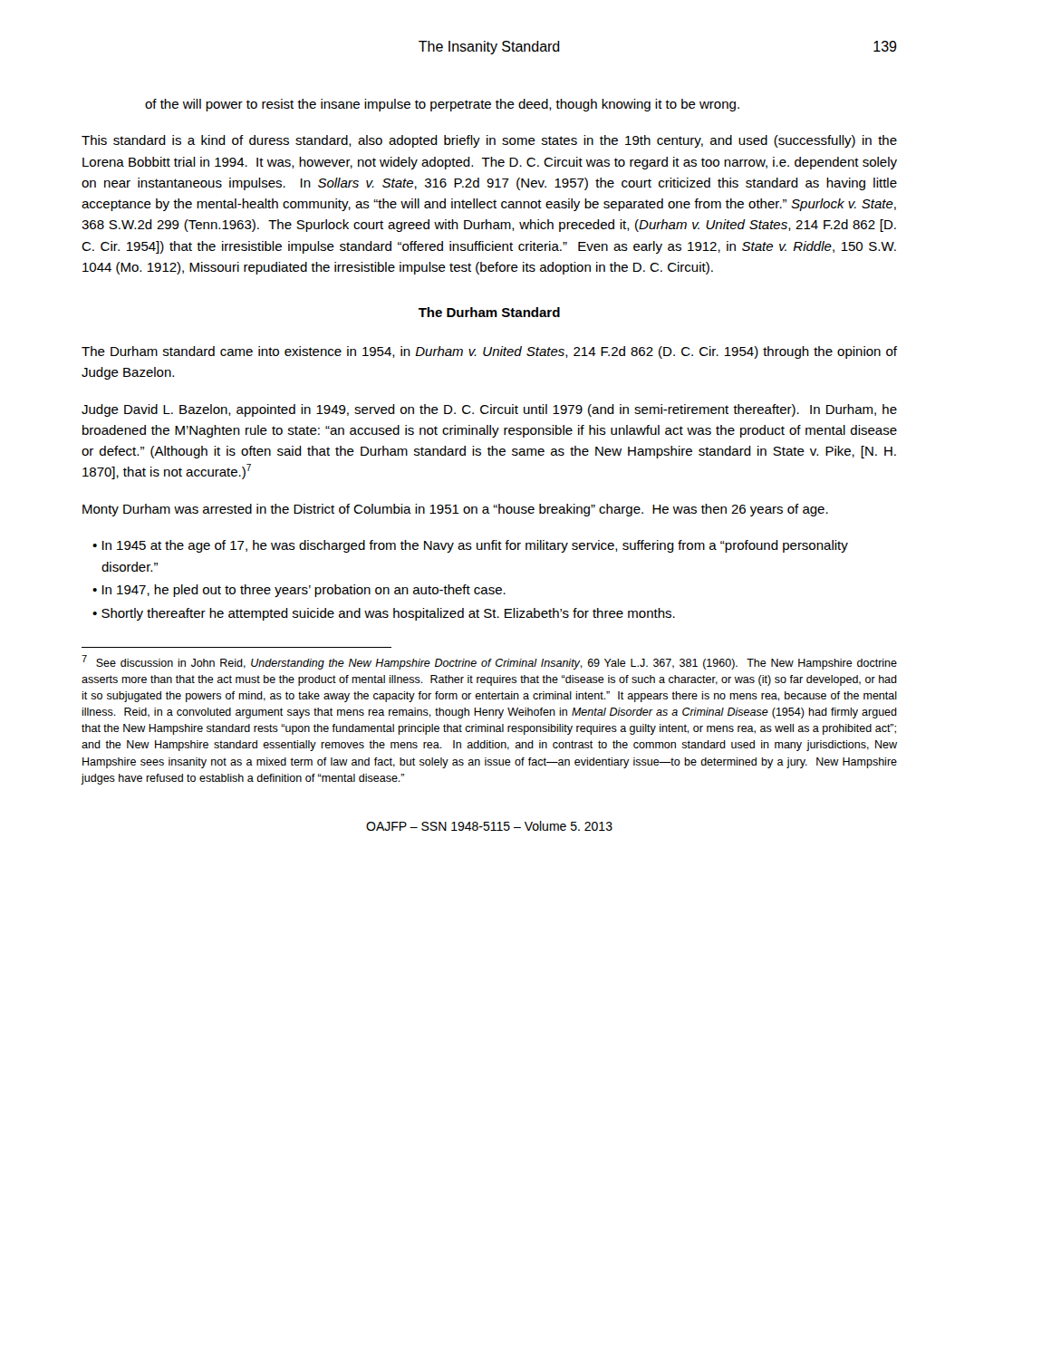The Insanity Standard 139
of the will power to resist the insane impulse to perpetrate the deed, though knowing it to be wrong.
This standard is a kind of duress standard, also adopted briefly in some states in the 19th century, and used (successfully) in the Lorena Bobbitt trial in 1994. It was, however, not widely adopted. The D. C. Circuit was to regard it as too narrow, i.e. dependent solely on near instantaneous impulses. In Sollars v. State, 316 P.2d 917 (Nev. 1957) the court criticized this standard as having little acceptance by the mental-health community, as “the will and intellect cannot easily be separated one from the other.” Spurlock v. State, 368 S.W.2d 299 (Tenn.1963). The Spurlock court agreed with Durham, which preceded it, (Durham v. United States, 214 F.2d 862 [D. C. Cir. 1954]) that the irresistible impulse standard “offered insufficient criteria.” Even as early as 1912, in State v. Riddle, 150 S.W. 1044 (Mo. 1912), Missouri repudiated the irresistible impulse test (before its adoption in the D. C. Circuit).
The Durham Standard
The Durham standard came into existence in 1954, in Durham v. United States, 214 F.2d 862 (D. C. Cir. 1954) through the opinion of Judge Bazelon.
Judge David L. Bazelon, appointed in 1949, served on the D. C. Circuit until 1979 (and in semi-retirement thereafter). In Durham, he broadened the M’Naghten rule to state: “an accused is not criminally responsible if his unlawful act was the product of mental disease or defect.” (Although it is often said that the Durham standard is the same as the New Hampshire standard in State v. Pike, [N. H. 1870], that is not accurate.)7
Monty Durham was arrested in the District of Columbia in 1951 on a “house breaking” charge. He was then 26 years of age.
• In 1945 at the age of 17, he was discharged from the Navy as unfit for military service, suffering from a “profound personality disorder.”
• In 1947, he pled out to three years’ probation on an auto-theft case.
• Shortly thereafter he attempted suicide and was hospitalized at St. Elizabeth’s for three months.
7 See discussion in John Reid, Understanding the New Hampshire Doctrine of Criminal Insanity, 69 Yale L.J. 367, 381 (1960). The New Hampshire doctrine asserts more than that the act must be the product of mental illness. Rather it requires that the “disease is of such a character, or was (it) so far developed, or had it so subjugated the powers of mind, as to take away the capacity for form or entertain a criminal intent.” It appears there is no mens rea, because of the mental illness. Reid, in a convoluted argument says that mens rea remains, though Henry Weihofen in Mental Disorder as a Criminal Disease (1954) had firmly argued that the New Hampshire standard rests “upon the fundamental principle that criminal responsibility requires a guilty intent, or mens rea, as well as a prohibited act”; and the New Hampshire standard essentially removes the mens rea. In addition, and in contrast to the common standard used in many jurisdictions, New Hampshire sees insanity not as a mixed term of law and fact, but solely as an issue of fact—an evidentiary issue—to be determined by a jury. New Hampshire judges have refused to establish a definition of “mental disease.”
OAJFP – SSN 1948-5115 – Volume 5. 2013